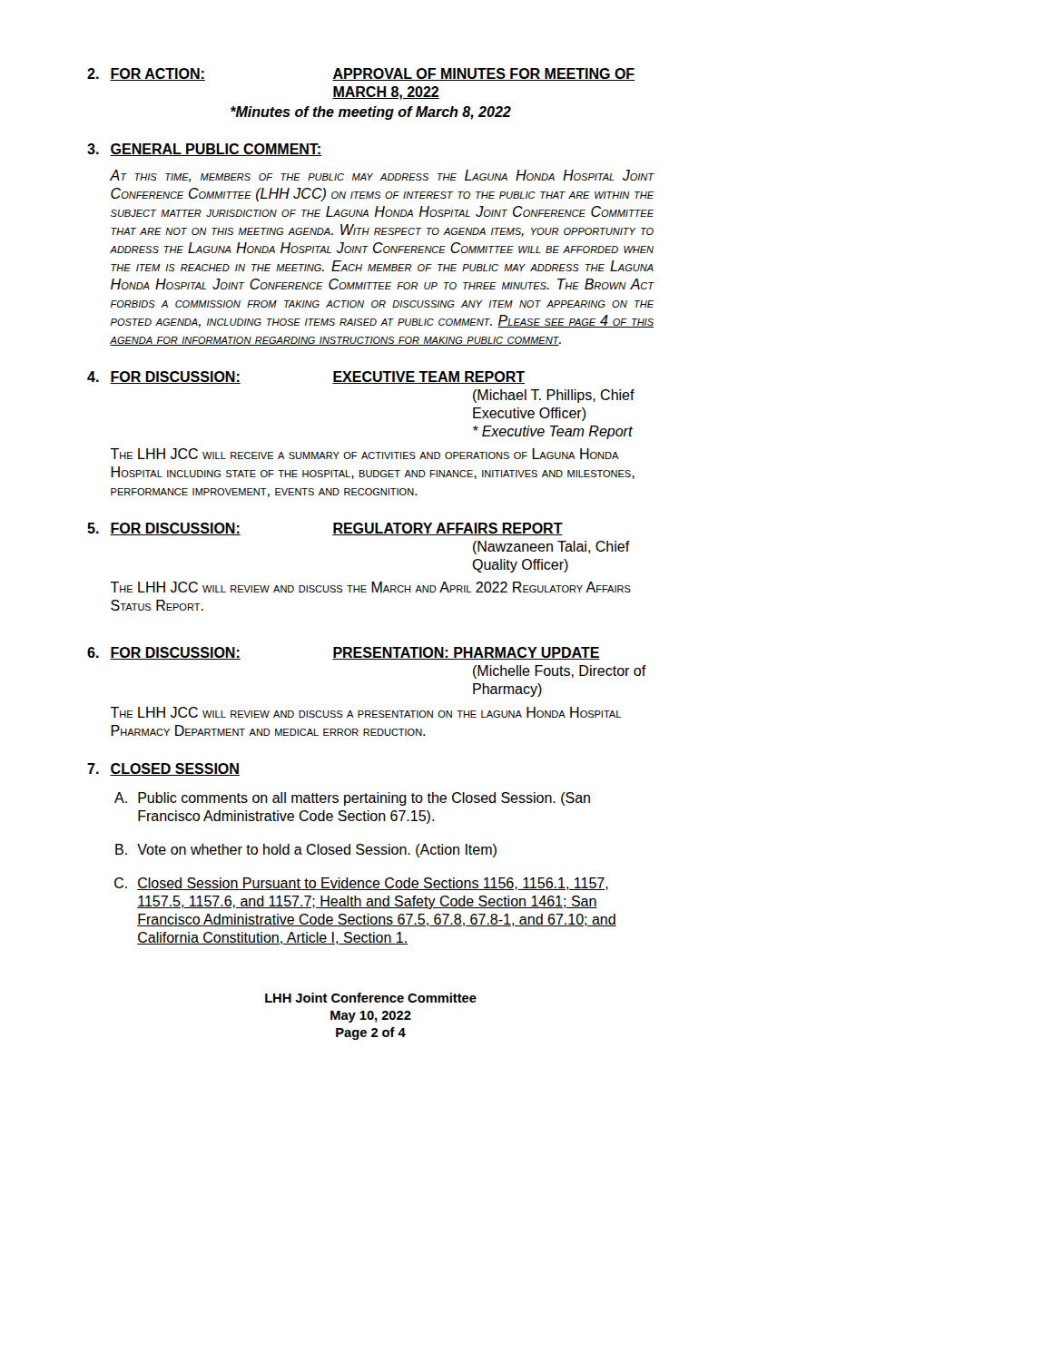2.
FOR ACTION:
APPROVAL OF MINUTES FOR MEETING OF MARCH 8, 2022
*Minutes of the meeting of March 8, 2022
3.
GENERAL PUBLIC COMMENT:
At this time, members of the public may address the Laguna Honda Hospital Joint Conference Committee (LHH JCC) on items of interest to the public that are within the subject matter jurisdiction of the Laguna Honda Hospital Joint Conference Committee that are not on this meeting agenda. With respect to agenda items, your opportunity to address the Laguna Honda Hospital Joint Conference Committee will be afforded when the item is reached in the meeting. Each member of the public may address the Laguna Honda Hospital Joint Conference Committee for up to three minutes. The Brown Act forbids a commission from taking action or discussing any item not appearing on the posted agenda, including those items raised at public comment. Please see page 4 of this agenda for information regarding instructions for making public comment.
4.
FOR DISCUSSION:
EXECUTIVE TEAM REPORT
(Michael T. Phillips, Chief Executive Officer)
* Executive Team Report
The LHH JCC will receive a summary of activities and operations of Laguna Honda Hospital including state of the hospital, budget and finance, initiatives and milestones, performance improvement, events and recognition.
5.
FOR DISCUSSION:
REGULATORY AFFAIRS REPORT
(Nawzaneen Talai, Chief Quality Officer)
The LHH JCC will review and discuss the March and April 2022 Regulatory Affairs Status Report.
6.
FOR DISCUSSION:
PRESENTATION: PHARMACY UPDATE
(Michelle Fouts, Director of Pharmacy)
The LHH JCC will review and discuss a presentation on the laguna Honda Hospital Pharmacy Department and medical error reduction.
7.
CLOSED SESSION
Public comments on all matters pertaining to the Closed Session. (San Francisco Administrative Code Section 67.15).
Vote on whether to hold a Closed Session. (Action Item)
Closed Session Pursuant to Evidence Code Sections 1156, 1156.1, 1157, 1157.5, 1157.6, and 1157.7; Health and Safety Code Section 1461; San Francisco Administrative Code Sections 67.5, 67.8, 67.8-1, and 67.10; and California Constitution, Article I, Section 1.
LHH Joint Conference Committee
May 10, 2022
Page 2 of 4